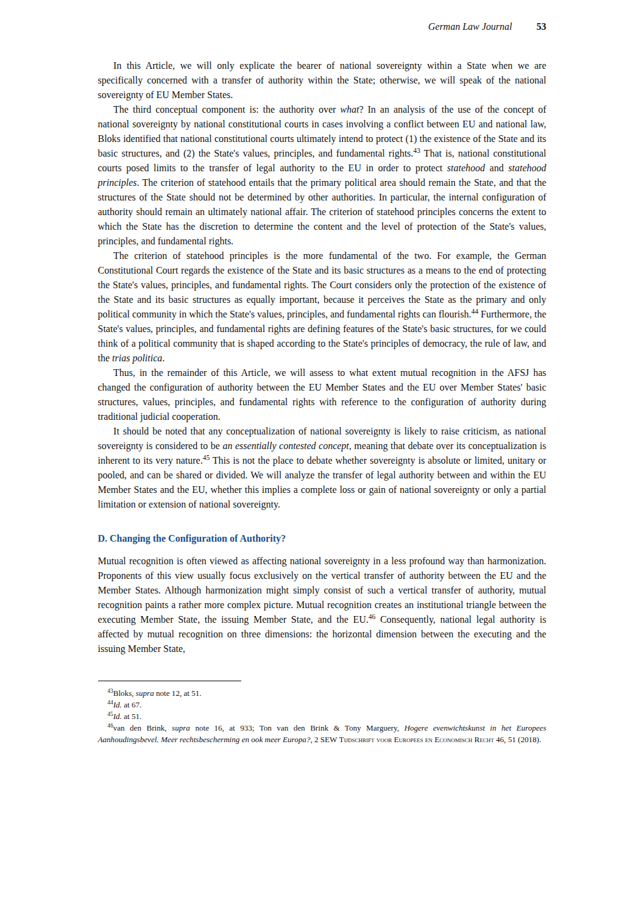German Law Journal 53
In this Article, we will only explicate the bearer of national sovereignty within a State when we are specifically concerned with a transfer of authority within the State; otherwise, we will speak of the national sovereignty of EU Member States.
The third conceptual component is: the authority over what? In an analysis of the use of the concept of national sovereignty by national constitutional courts in cases involving a conflict between EU and national law, Bloks identified that national constitutional courts ultimately intend to protect (1) the existence of the State and its basic structures, and (2) the State's values, principles, and fundamental rights.43 That is, national constitutional courts posed limits to the transfer of legal authority to the EU in order to protect statehood and statehood principles. The criterion of statehood entails that the primary political area should remain the State, and that the structures of the State should not be determined by other authorities. In particular, the internal configuration of authority should remain an ultimately national affair. The criterion of statehood principles concerns the extent to which the State has the discretion to determine the content and the level of protection of the State's values, principles, and fundamental rights.
The criterion of statehood principles is the more fundamental of the two. For example, the German Constitutional Court regards the existence of the State and its basic structures as a means to the end of protecting the State's values, principles, and fundamental rights. The Court considers only the protection of the existence of the State and its basic structures as equally important, because it perceives the State as the primary and only political community in which the State's values, principles, and fundamental rights can flourish.44 Furthermore, the State's values, principles, and fundamental rights are defining features of the State's basic structures, for we could think of a political community that is shaped according to the State's principles of democracy, the rule of law, and the trias politica.
Thus, in the remainder of this Article, we will assess to what extent mutual recognition in the AFSJ has changed the configuration of authority between the EU Member States and the EU over Member States' basic structures, values, principles, and fundamental rights with reference to the configuration of authority during traditional judicial cooperation.
It should be noted that any conceptualization of national sovereignty is likely to raise criticism, as national sovereignty is considered to be an essentially contested concept, meaning that debate over its conceptualization is inherent to its very nature.45 This is not the place to debate whether sovereignty is absolute or limited, unitary or pooled, and can be shared or divided. We will analyze the transfer of legal authority between and within the EU Member States and the EU, whether this implies a complete loss or gain of national sovereignty or only a partial limitation or extension of national sovereignty.
D. Changing the Configuration of Authority?
Mutual recognition is often viewed as affecting national sovereignty in a less profound way than harmonization. Proponents of this view usually focus exclusively on the vertical transfer of authority between the EU and the Member States. Although harmonization might simply consist of such a vertical transfer of authority, mutual recognition paints a rather more complex picture. Mutual recognition creates an institutional triangle between the executing Member State, the issuing Member State, and the EU.46 Consequently, national legal authority is affected by mutual recognition on three dimensions: the horizontal dimension between the executing and the issuing Member State,
43Bloks, supra note 12, at 51.
44Id. at 67.
45Id. at 51.
46van den Brink, supra note 16, at 933; Ton van den Brink & Tony Marguery, Hogere evenwichtskunst in het Europees Aanhoudingsbevel. Meer rechtsbescherming en ook meer Europa?, 2 SEW Tijdschrift voor Europees en Economisch Recht 46, 51 (2018).